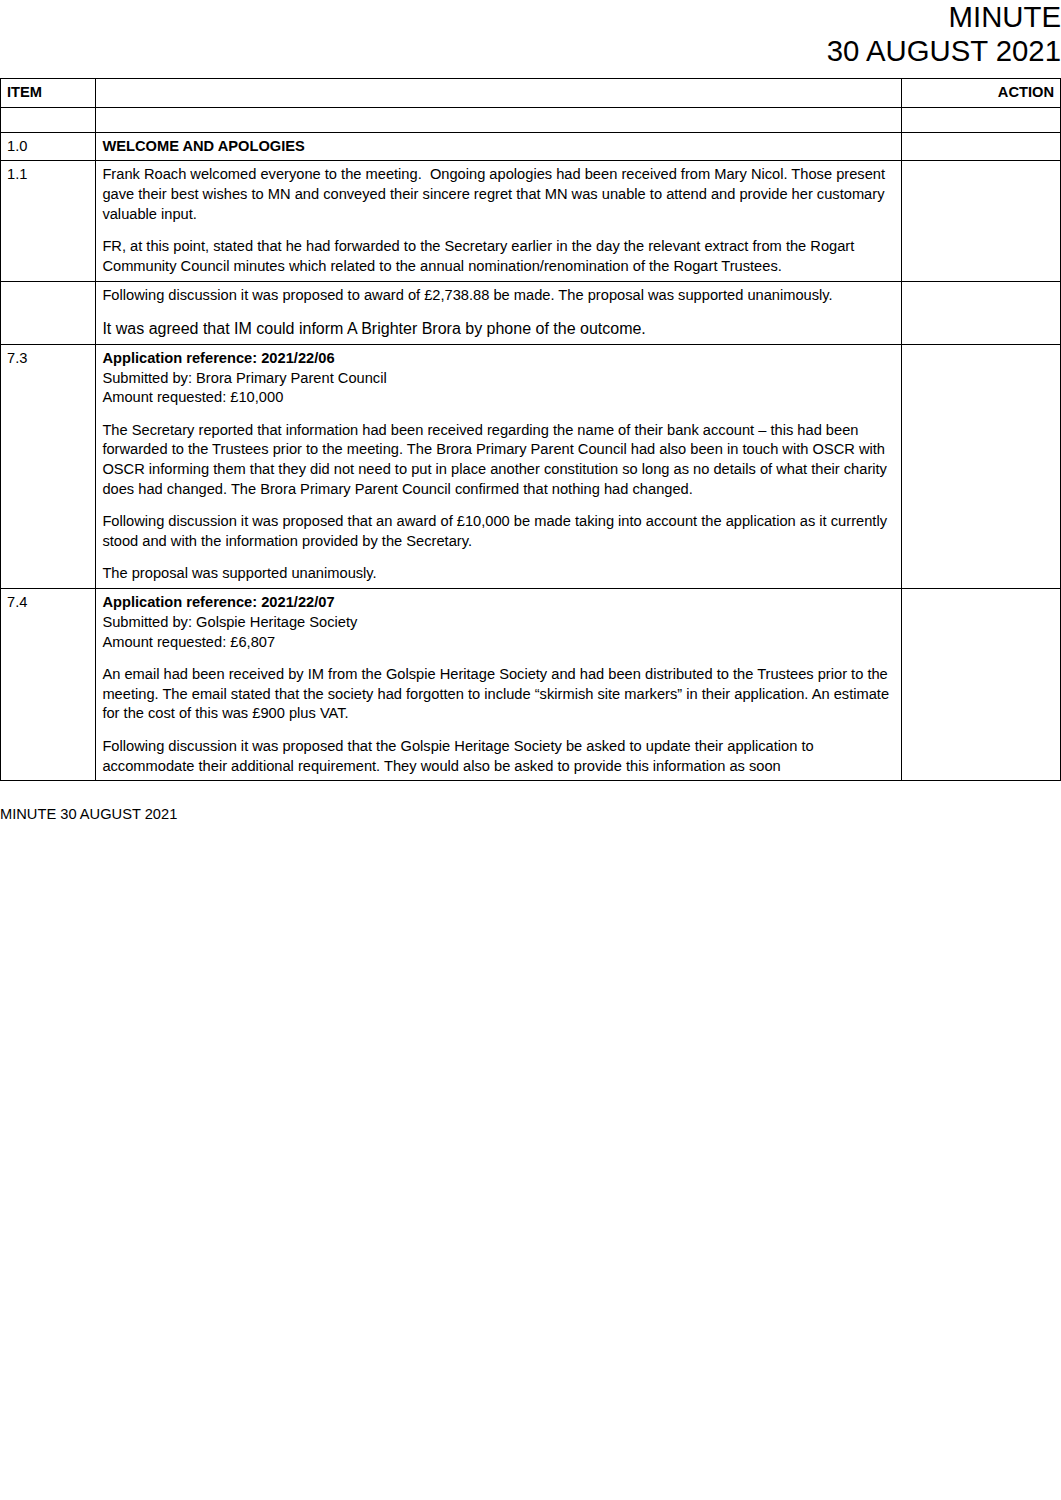MINUTE
30 AUGUST 2021
| ITEM | | ACTION |
| --- | --- | --- |
| 1.0 | WELCOME AND APOLOGIES | |
| 1.1 | Frank Roach welcomed everyone to the meeting. Ongoing apologies had been received from Mary Nicol. Those present gave their best wishes to MN and conveyed their sincere regret that MN was unable to attend and provide her customary valuable input. FR, at this point, stated that he had forwarded to the Secretary earlier in the day the relevant extract from the Rogart Community Council minutes which related to the annual nomination/renomination of the Rogart Trustees. | |
| | Following discussion it was proposed to award of £2,738.88 be made. The proposal was supported unanimously. It was agreed that IM could inform A Brighter Brora by phone of the outcome. | |
| 7.3 | Application reference: 2021/22/06 Submitted by: Brora Primary Parent Council Amount requested: £10,000 The Secretary reported that information had been received regarding the name of their bank account – this had been forwarded to the Trustees prior to the meeting. The Brora Primary Parent Council had also been in touch with OSCR with OSCR informing them that they did not need to put in place another constitution so long as no details of what their charity does had changed. The Brora Primary Parent Council confirmed that nothing had changed. Following discussion it was proposed that an award of £10,000 be made taking into account the application as it currently stood and with the information provided by the Secretary. The proposal was supported unanimously. | |
| 7.4 | Application reference: 2021/22/07 Submitted by: Golspie Heritage Society Amount requested: £6,807 An email had been received by IM from the Golspie Heritage Society and had been distributed to the Trustees prior to the meeting. The email stated that the society had forgotten to include “skirmish site markers” in their application. An estimate for the cost of this was £900 plus VAT. Following discussion it was proposed that the Golspie Heritage Society be asked to update their application to accommodate their additional requirement. They would also be asked to provide this information as soon | |
MINUTE 30 AUGUST 2021